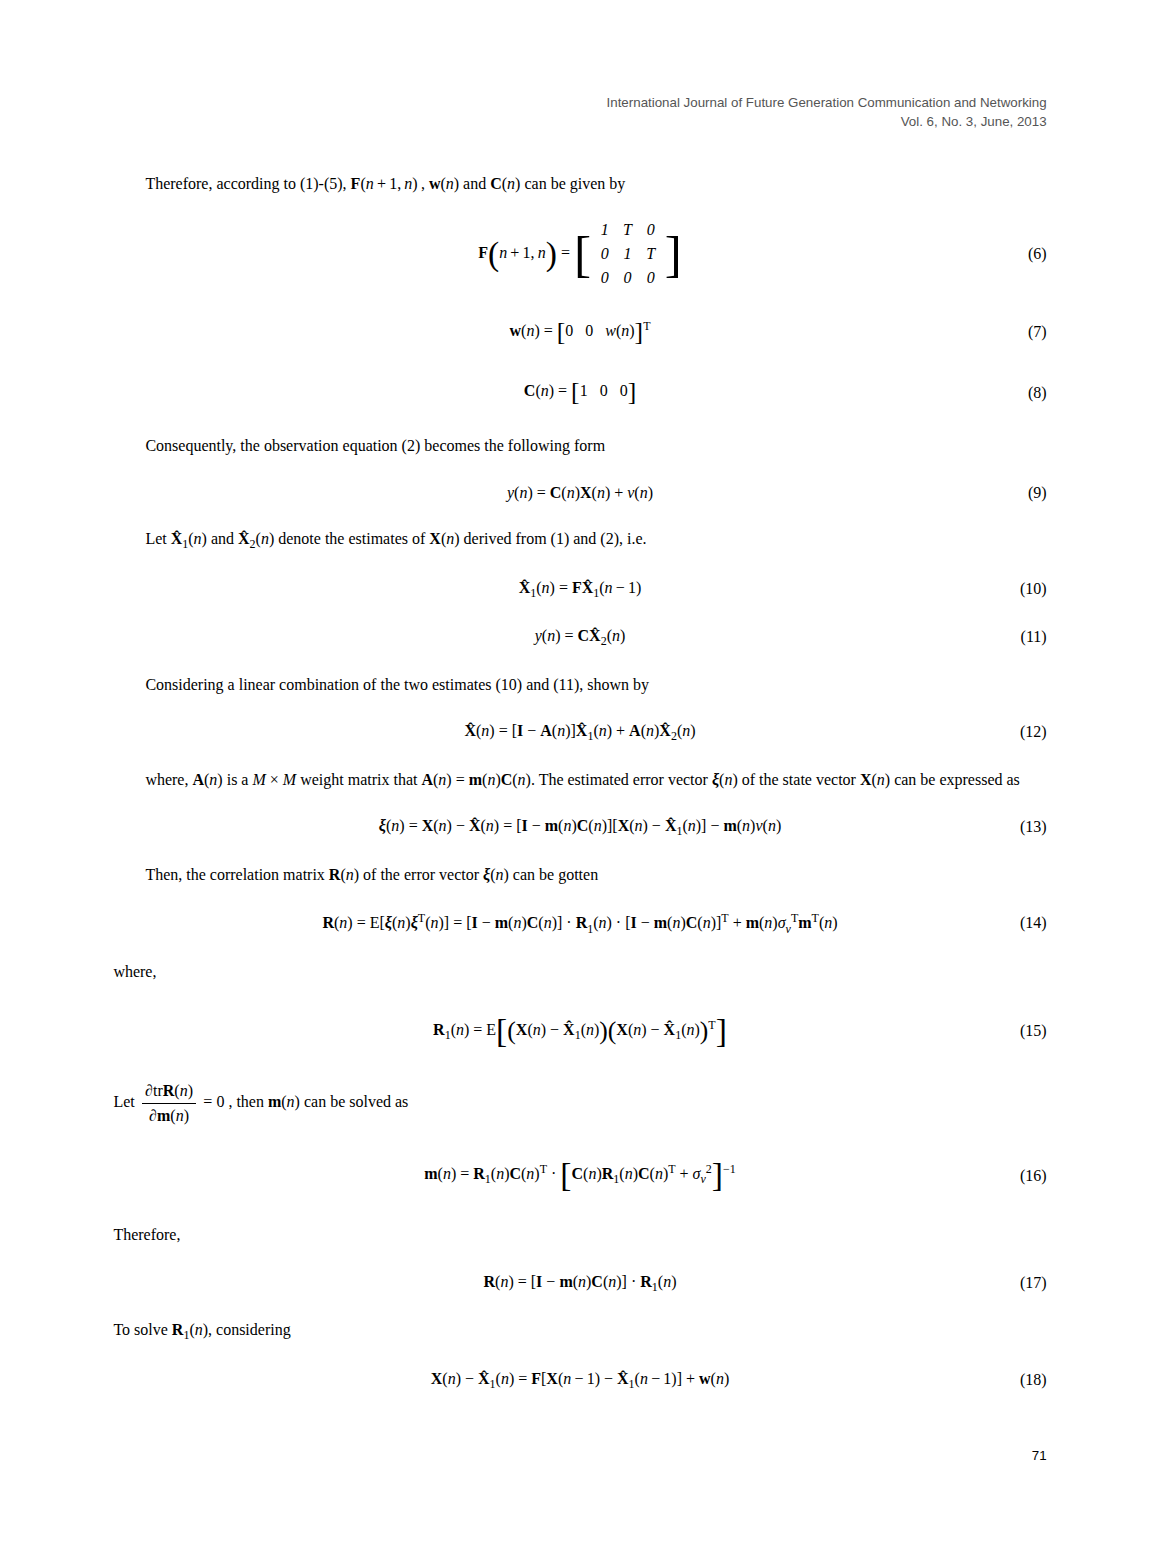International Journal of Future Generation Communication and Networking
Vol. 6, No. 3, June, 2013
Therefore, according to (1)-(5), F(n + 1, n) , w(n) and C(n) can be given by
F(n + 1, n) = [
| 1 | T | 0 |
| 0 | 1 | T |
| 0 | 0 | 0 |
]
(6)
w(n) = [0 0 w(n)]T
(7)
C(n) = [1 0 0]
(8)
Consequently, the observation equation (2) becomes the following form
y(n) = C(n)X(n) + v(n)
(9)
Let X̂1(n) and X̂2(n) denote the estimates of X(n) derived from (1) and (2), i.e.
X̂1(n) = FX̂1(n − 1)
(10)
y(n) = CX̂2(n)
(11)
Considering a linear combination of the two estimates (10) and (11), shown by
X̂(n) = [I − A(n)]X̂1(n) + A(n)X̂2(n)
(12)
where, A(n) is a M × M weight matrix that A(n) = m(n)C(n). The estimated error vector ξ(n) of the state vector X(n) can be expressed as
ξ(n) = X(n) − X̂(n) = [I − m(n)C(n)][X(n) − X̂1(n)] − m(n)v(n)
(13)
Then, the correlation matrix R(n) of the error vector ξ(n) can be gotten
R(n) = E[ξ(n)ξT(n)] = [I − m(n)C(n)] · R1(n) · [I − m(n)C(n)]T + m(n)σvTmT(n)
(14)
where,
R1(n) = E[(X(n) − X̂1(n))(X(n) − X̂1(n))T]
(15)
Let ∂trR(n)∂m(n) = 0 , then m(n) can be solved as
m(n) = R1(n)C(n)T · [C(n)R1(n)C(n)T + σv2]−1
(16)
Therefore,
R(n) = [I − m(n)C(n)] · R1(n)
(17)
To solve R1(n), considering
X(n) − X̂1(n) = F[X(n − 1) − X̂1(n − 1)] + w(n)
(18)
71